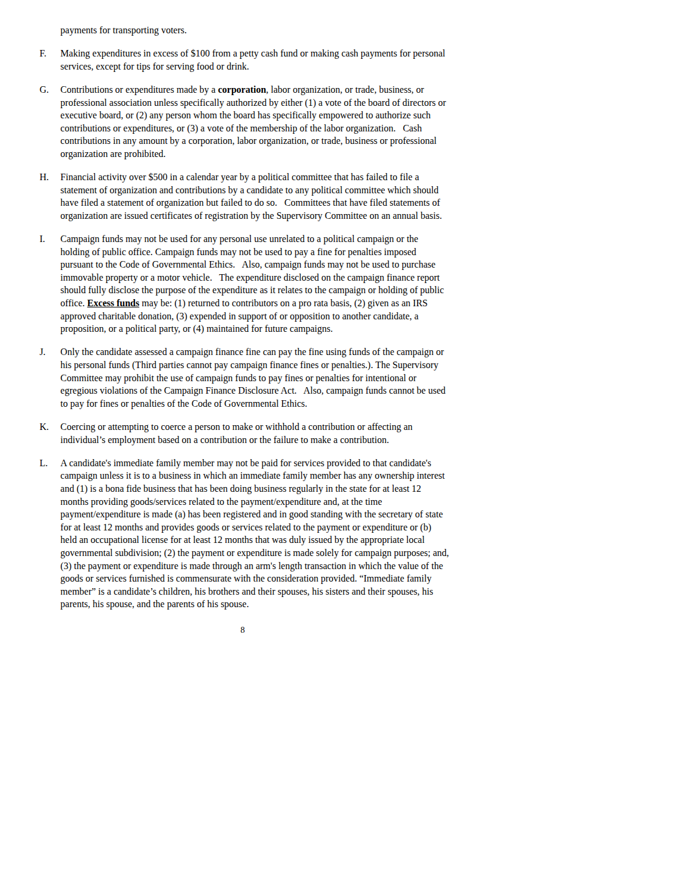payments for transporting voters.
F. Making expenditures in excess of $100 from a petty cash fund or making cash payments for personal services, except for tips for serving food or drink.
G. Contributions or expenditures made by a corporation, labor organization, or trade, business, or professional association unless specifically authorized by either (1) a vote of the board of directors or executive board, or (2) any person whom the board has specifically empowered to authorize such contributions or expenditures, or (3) a vote of the membership of the labor organization. Cash contributions in any amount by a corporation, labor organization, or trade, business or professional organization are prohibited.
H. Financial activity over $500 in a calendar year by a political committee that has failed to file a statement of organization and contributions by a candidate to any political committee which should have filed a statement of organization but failed to do so. Committees that have filed statements of organization are issued certificates of registration by the Supervisory Committee on an annual basis.
I. Campaign funds may not be used for any personal use unrelated to a political campaign or the holding of public office. Campaign funds may not be used to pay a fine for penalties imposed pursuant to the Code of Governmental Ethics. Also, campaign funds may not be used to purchase immovable property or a motor vehicle. The expenditure disclosed on the campaign finance report should fully disclose the purpose of the expenditure as it relates to the campaign or holding of public office. Excess funds may be: (1) returned to contributors on a pro rata basis, (2) given as an IRS approved charitable donation, (3) expended in support of or opposition to another candidate, a proposition, or a political party, or (4) maintained for future campaigns.
J. Only the candidate assessed a campaign finance fine can pay the fine using funds of the campaign or his personal funds (Third parties cannot pay campaign finance fines or penalties.). The Supervisory Committee may prohibit the use of campaign funds to pay fines or penalties for intentional or egregious violations of the Campaign Finance Disclosure Act. Also, campaign funds cannot be used to pay for fines or penalties of the Code of Governmental Ethics.
K. Coercing or attempting to coerce a person to make or withhold a contribution or affecting an individual’s employment based on a contribution or the failure to make a contribution.
L. A candidate's immediate family member may not be paid for services provided to that candidate's campaign unless it is to a business in which an immediate family member has any ownership interest and (1) is a bona fide business that has been doing business regularly in the state for at least 12 months providing goods/services related to the payment/expenditure and, at the time payment/expenditure is made (a) has been registered and in good standing with the secretary of state for at least 12 months and provides goods or services related to the payment or expenditure or (b) held an occupational license for at least 12 months that was duly issued by the appropriate local governmental subdivision; (2) the payment or expenditure is made solely for campaign purposes; and, (3) the payment or expenditure is made through an arm's length transaction in which the value of the goods or services furnished is commensurate with the consideration provided. “Immediate family member” is a candidate’s children, his brothers and their spouses, his sisters and their spouses, his parents, his spouse, and the parents of his spouse.
8